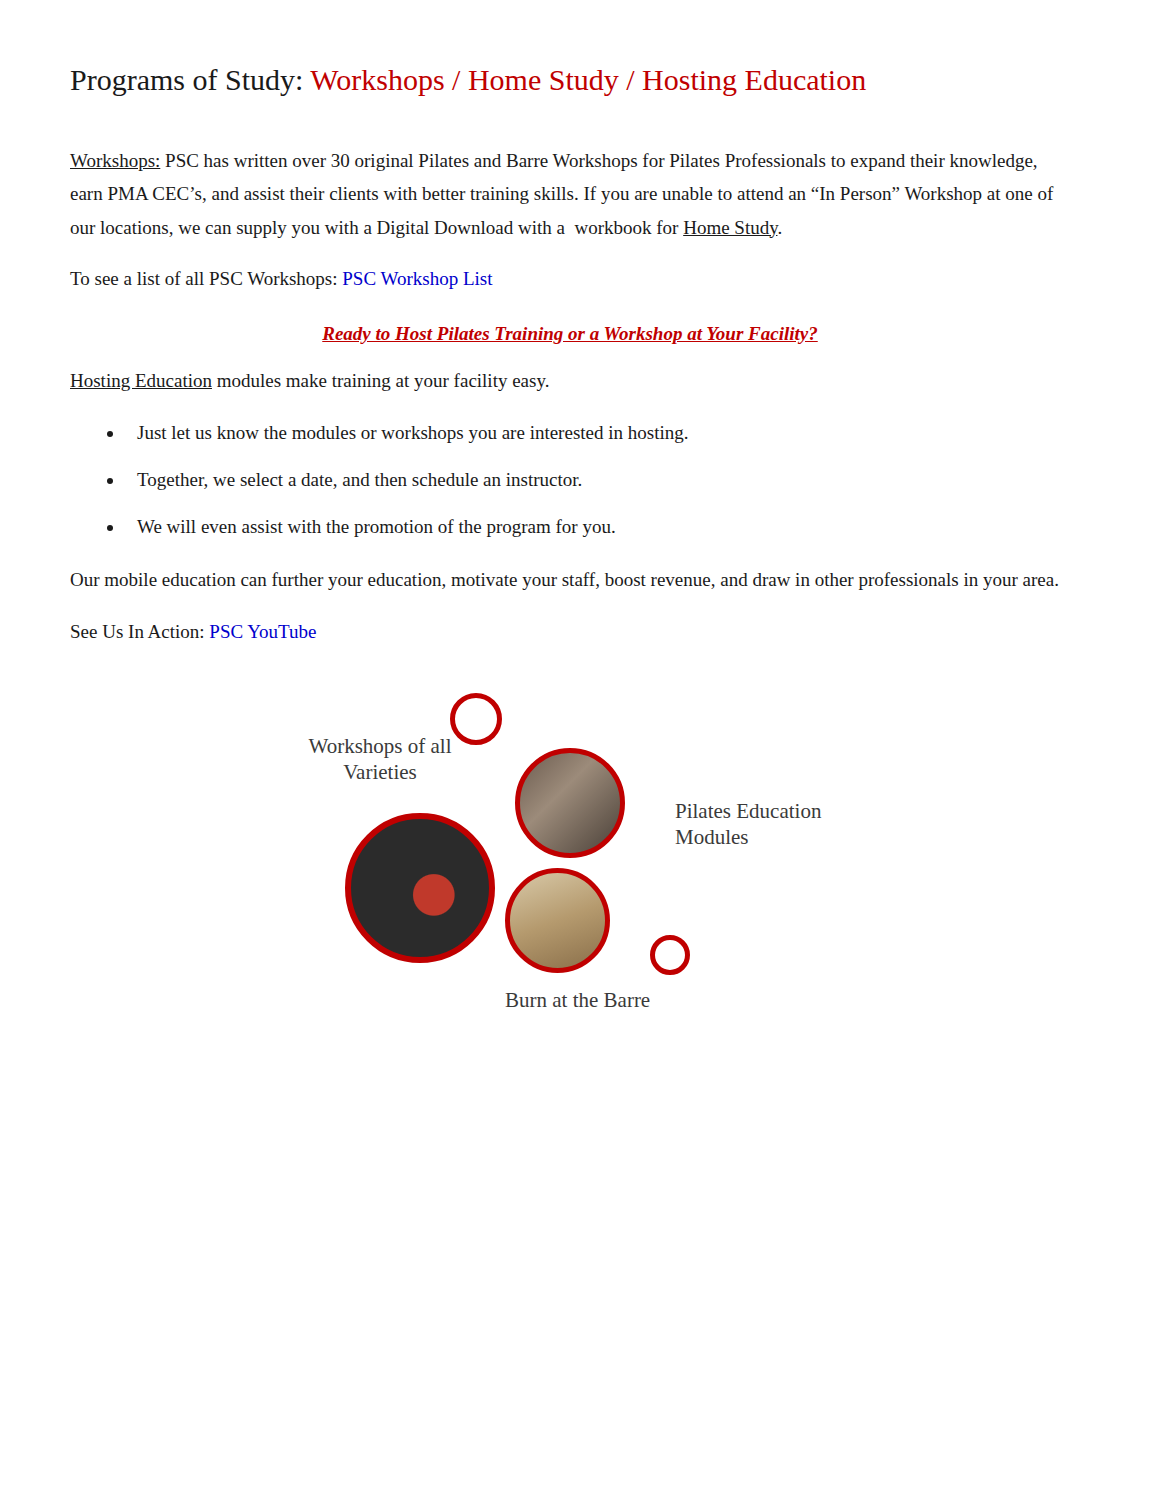Programs of Study: Workshops / Home Study / Hosting Education
Workshops: PSC has written over 30 original Pilates and Barre Workshops for Pilates Professionals to expand their knowledge, earn PMA CEC’s, and assist their clients with better training skills. If you are unable to attend an “In Person” Workshop at one of our locations, we can supply you with a Digital Download with a workbook for Home Study.
To see a list of all PSC Workshops: PSC Workshop List
Ready to Host Pilates Training or a Workshop at Your Facility?
Hosting Education modules make training at your facility easy.
Just let us know the modules or workshops you are interested in hosting.
Together, we select a date, and then schedule an instructor.
We will even assist with the promotion of the program for you.
Our mobile education can further your education, motivate your staff, boost revenue, and draw in other professionals in your area.
See Us In Action: PSC YouTube
Workshops of all
Varieties
Pilates Education
Modules
Burn at the Barre